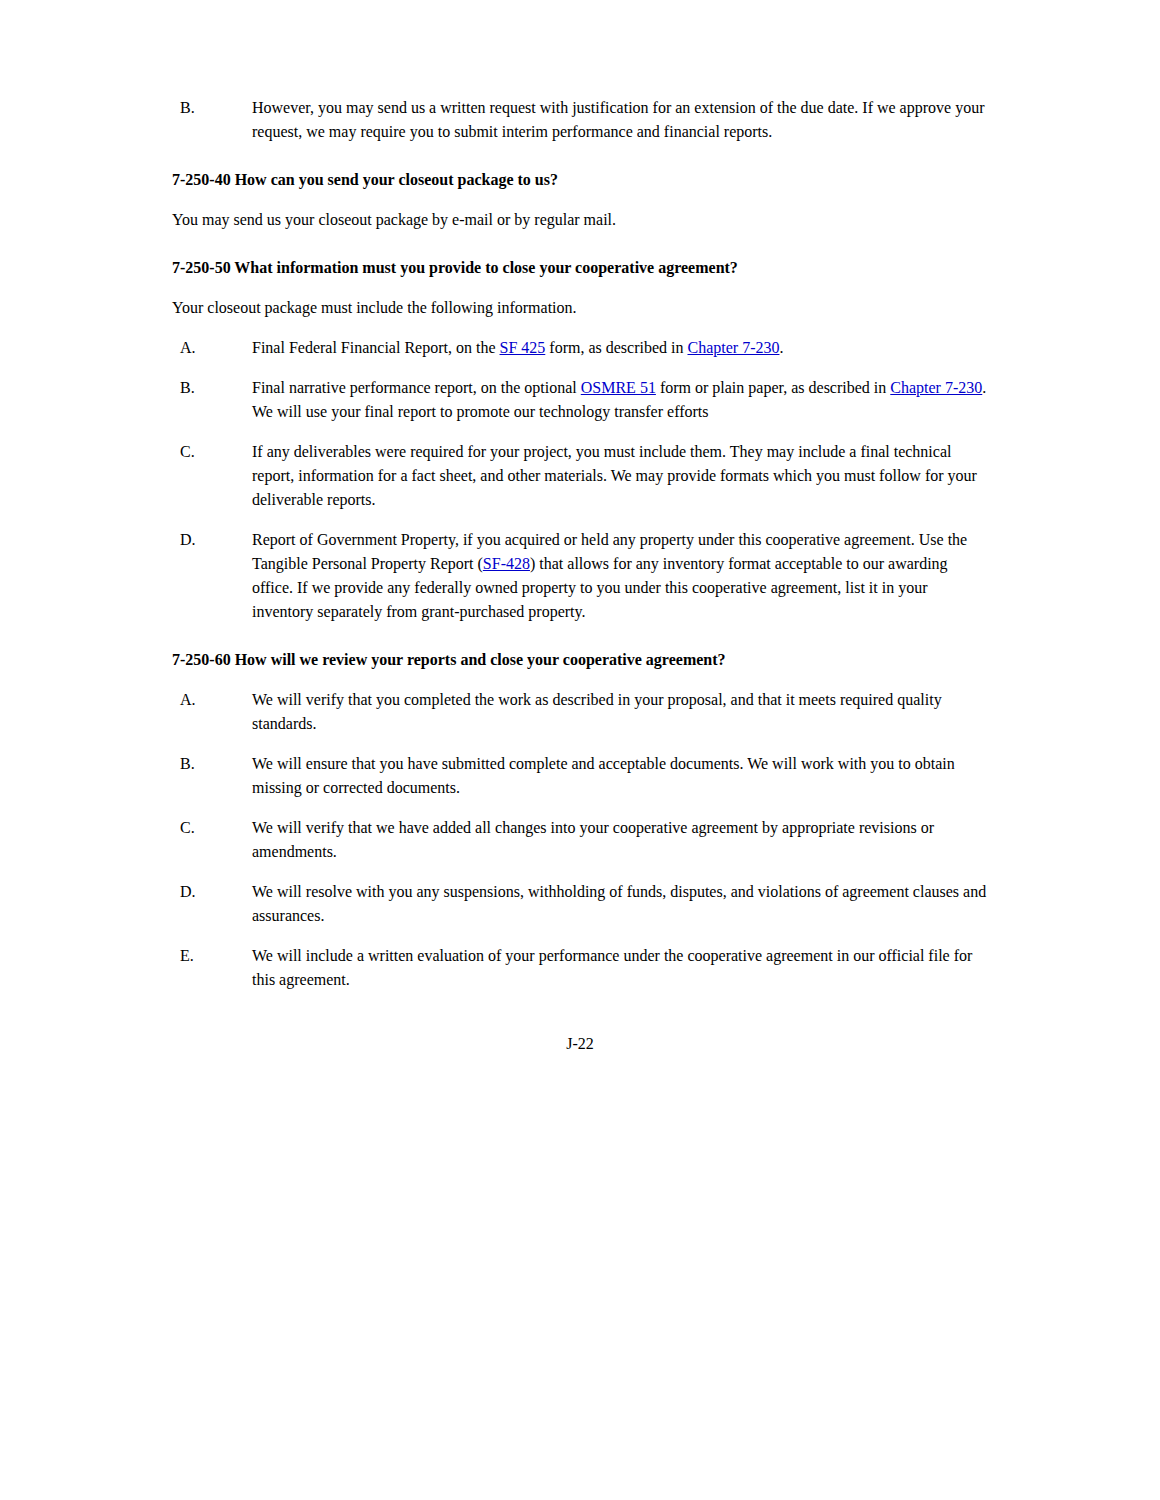B.
However, you may send us a written request with justification for an extension of the due date. If we approve your request, we may require you to submit interim performance and financial reports.
7-250-40 How can you send your closeout package to us?
You may send us your closeout package by e-mail or by regular mail.
7-250-50 What information must you provide to close your cooperative agreement?
Your closeout package must include the following information.
A.
Final Federal Financial Report, on the SF 425 form, as described in Chapter 7-230.
B.
Final narrative performance report, on the optional OSMRE 51 form or plain paper, as described in Chapter 7-230. We will use your final report to promote our technology transfer efforts
C.
If any deliverables were required for your project, you must include them. They may include a final technical report, information for a fact sheet, and other materials. We may provide formats which you must follow for your deliverable reports.
D.
Report of Government Property, if you acquired or held any property under this cooperative agreement. Use the Tangible Personal Property Report (SF-428) that allows for any inventory format acceptable to our awarding office. If we provide any federally owned property to you under this cooperative agreement, list it in your inventory separately from grant-purchased property.
7-250-60 How will we review your reports and close your cooperative agreement?
A.
We will verify that you completed the work as described in your proposal, and that it meets required quality standards.
B.
We will ensure that you have submitted complete and acceptable documents. We will work with you to obtain missing or corrected documents.
C.
We will verify that we have added all changes into your cooperative agreement by appropriate revisions or amendments.
D.
We will resolve with you any suspensions, withholding of funds, disputes, and violations of agreement clauses and assurances.
E.
We will include a written evaluation of your performance under the cooperative agreement in our official file for this agreement.
J-22